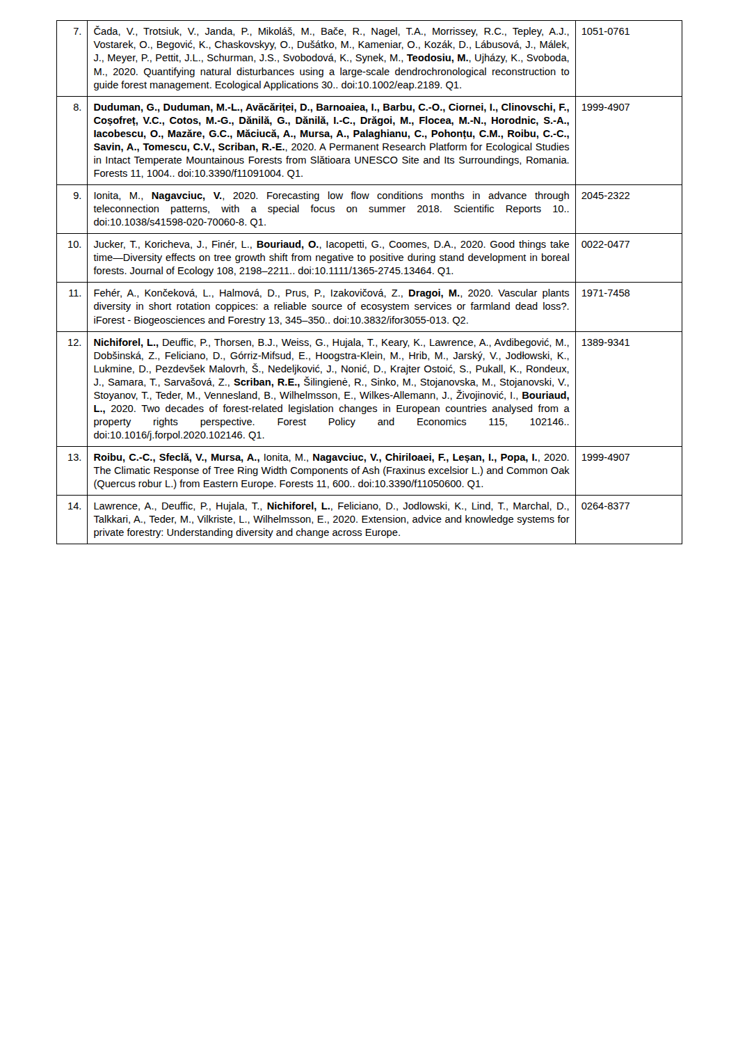| 7. | Čada, V., Trotsiuk, V., Janda, P., Mikoláš, M., Bače, R., Nagel, T.A., Morrissey, R.C., Tepley, A.J., Vostarek, O., Begović, K., Chaskovskyy, O., Dušátko, M., Kameniar, O., Kozák, D., Lábusová, J., Málek, J., Meyer, P., Pettit, J.L., Schurman, J.S., Svobodová, K., Synek, M., Teodosiu, M. , Ujházy, K., Svoboda, M., 2020. Quantifying natural disturbances using a large-scale dendrochronological reconstruction to guide forest management. Ecological Applications 30.. doi:10.1002/eap.2189. Q1. | 1051-0761 |
| 8. | Duduman, G., Duduman, M.-L., Avăcăriței, D., Barnoaiea, I., Barbu, C.-O., Ciornei, I., Clinovschi, F., Coșofreț, V.C., Cotos, M.-G., Dănilă, G., Dănilă, I.-C., Drăgoi, M., Flocea, M.-N., Horodnic, S.-A., Iacobescu, O., Mazăre, G.C., Măciucă, A., Mursa, A., Palaghianu, C., Pohonțu, C.M., Roibu, C.-C., Savin, A., Tomescu, C.V., Scriban, R.-E. , 2020. A Permanent Research Platform for Ecological Studies in Intact Temperate Mountainous Forests from Slătioara UNESCO Site and Its Surroundings, Romania. Forests 11, 1004.. doi:10.3390/f11091004. Q1. | 1999-4907 |
| 9. | Ionita, M., Nagavciuc, V. , 2020. Forecasting low flow conditions months in advance through teleconnection patterns, with a special focus on summer 2018. Scientific Reports 10.. doi:10.1038/s41598-020-70060-8. Q1. | 2045-2322 |
| 10. | Jucker, T., Koricheva, J., Finér, L., Bouriaud, O. , Iacopetti, G., Coomes, D.A., 2020. Good things take time—Diversity effects on tree growth shift from negative to positive during stand development in boreal forests. Journal of Ecology 108, 2198–2211.. doi:10.1111/1365-2745.13464. Q1. | 0022-0477 |
| 11. | Fehér, A., Končeková, L., Halmová, D., Prus, P., Izakovičová, Z., Dragoi, M. , 2020. Vascular plants diversity in short rotation coppices: a reliable source of ecosystem services or farmland dead loss?. iForest - Biogeosciences and Forestry 13, 345–350.. doi:10.3832/ifor3055-013. Q2. | 1971-7458 |
| 12. | Nichiforel, L., Deuffic, P., Thorsen, B.J., Weiss, G., Hujala, T., Keary, K., Lawrence, A., Avdibegović, M., Dobšinská, Z., Feliciano, D., Górriz-Mifsud, E., Hoogstra-Klein, M., Hrib, M., Jarský, V., Jodłowski, K., Lukmine, D., Pezdevšek Malovrh, Š., Nedeljković, J., Nonić, D., Krajter Ostoić, S., Pukall, K., Rondeux, J., Samara, T., Sarvašová, Z., Scriban, R.E., Šilingienė, R., Sinko, M., Stojanovska, M., Stojanovski, V., Stoyanov, T., Teder, M., Vennesland, B., Wilhelmsson, E., Wilkes-Allemann, J., Živojinović, I., Bouriaud, L., 2020. Two decades of forest-related legislation changes in European countries analysed from a property rights perspective. Forest Policy and Economics 115, 102146.. doi:10.1016/j.forpol.2020.102146. Q1. | 1389-9341 |
| 13. | Roibu, C.-C., Sfeclă, V., Mursa, A., Ionita, M., Nagavciuc, V., Chiriloaei, F., Leșan, I., Popa, I. , 2020. The Climatic Response of Tree Ring Width Components of Ash (Fraxinus excelsior L.) and Common Oak (Quercus robur L.) from Eastern Europe. Forests 11, 600.. doi:10.3390/f11050600. Q1. | 1999-4907 |
| 14. | Lawrence, A., Deuffic, P., Hujala, T., Nichiforel, L. , Feliciano, D., Jodlowski, K., Lind, T., Marchal, D., Talkkari, A., Teder, M., Vilkriste, L., Wilhelmsson, E., 2020. Extension, advice and knowledge systems for private forestry: Understanding diversity and change across Europe. | 0264-8377 |